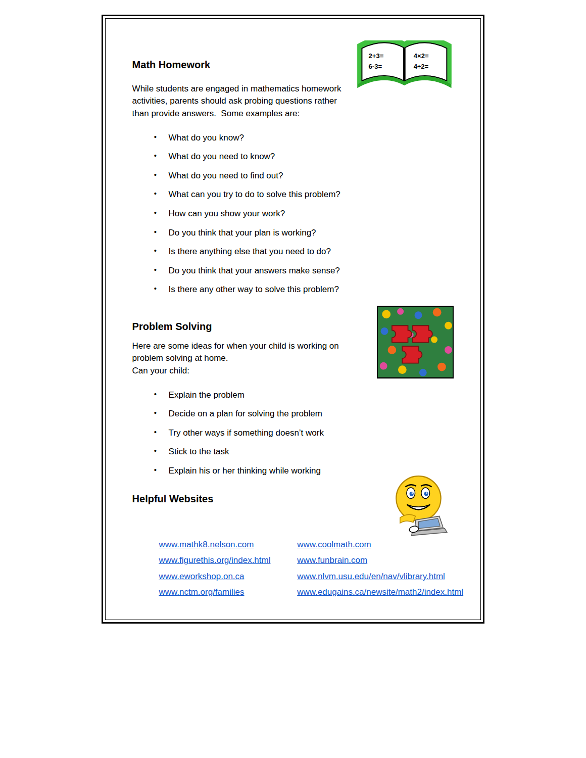2+3= 6-3= 4×2= 4÷2=
Math Homework
While students are engaged in mathematics homework activities, parents should ask probing questions rather than provide answers. Some examples are:
What do you know?
What do you need to know?
What do you need to find out?
What can you try to do to solve this problem?
How can you show your work?
Do you think that your plan is working?
Is there anything else that you need to do?
Do you think that your answers make sense?
Is there any other way to solve this problem?
Problem Solving
Here are some ideas for when your child is working on problem solving at home.
Can your child:
Explain the problem
Decide on a plan for solving the problem
Try other ways if something doesn’t work
Stick to the task
Explain his or her thinking while working
Helpful Websites
| www.mathk8.nelson.com | www.coolmath.com |
| www.figurethis.org/index.html | www.funbrain.com |
| www.eworkshop.on.ca | www.nlvm.usu.edu/en/nav/vlibrary.html |
| www.nctm.org/families | www.edugains.ca/newsite/math2/index.html |